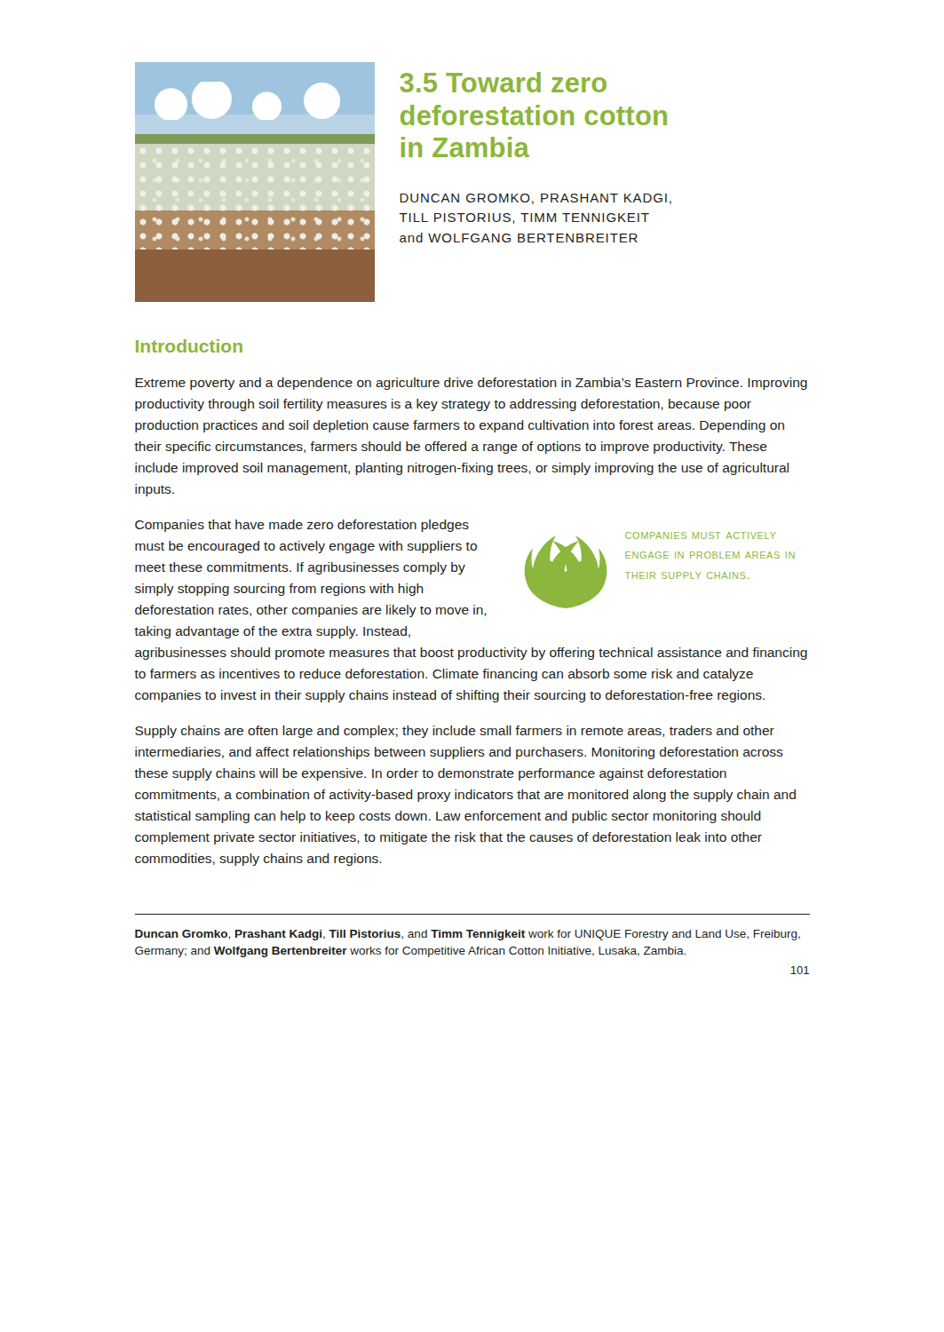3.5 Toward zero
deforestation cotton
in Zambia
DUNCAN GROMKO, PRASHANT KADGI,
TILL PISTORIUS, TIMM TENNIGKEIT
and WOLFGANG BERTENBREITER
Introduction
Extreme poverty and a dependence on agriculture drive deforestation in Zambia’s Eastern Province. Improving productivity through soil fertility measures is a key strategy to addressing deforestation, because poor production practices and soil depletion cause farmers to expand cultivation into forest areas. Depending on their specific circumstances, farmers should be offered a range of options to improve productivity. These include improved soil management, planting nitrogen-fixing trees, or simply improving the use of agricultural inputs.
Companies must actively engage in problem areas in their supply chains.
Companies that have made zero deforestation pledges must be encouraged to actively engage with suppliers to meet these commitments. If agribusinesses comply by simply stopping sourcing from regions with high deforestation rates, other companies are likely to move in, taking advantage of the extra supply. Instead, agribusinesses should promote measures that boost productivity by offering technical assistance and financing to farmers as incentives to reduce deforestation. Climate financing can absorb some risk and catalyze companies to invest in their supply chains instead of shifting their sourcing to deforestation-free regions.
Supply chains are often large and complex; they include small farmers in remote areas, traders and other intermediaries, and affect relationships between suppliers and purchasers. Monitoring deforestation across these supply chains will be expensive. In order to demonstrate performance against deforestation commitments, a combination of activity-based proxy indicators that are monitored along the supply chain and statistical sampling can help to keep costs down. Law enforcement and public sector monitoring should complement private sector initiatives, to mitigate the risk that the causes of deforestation leak into other commodities, supply chains and regions.
Duncan Gromko, Prashant Kadgi, Till Pistorius, and Timm Tennigkeit work for UNIQUE Forestry and Land Use, Freiburg, Germany; and Wolfgang Bertenbreiter works for Competitive African Cotton Initiative, Lusaka, Zambia.
101